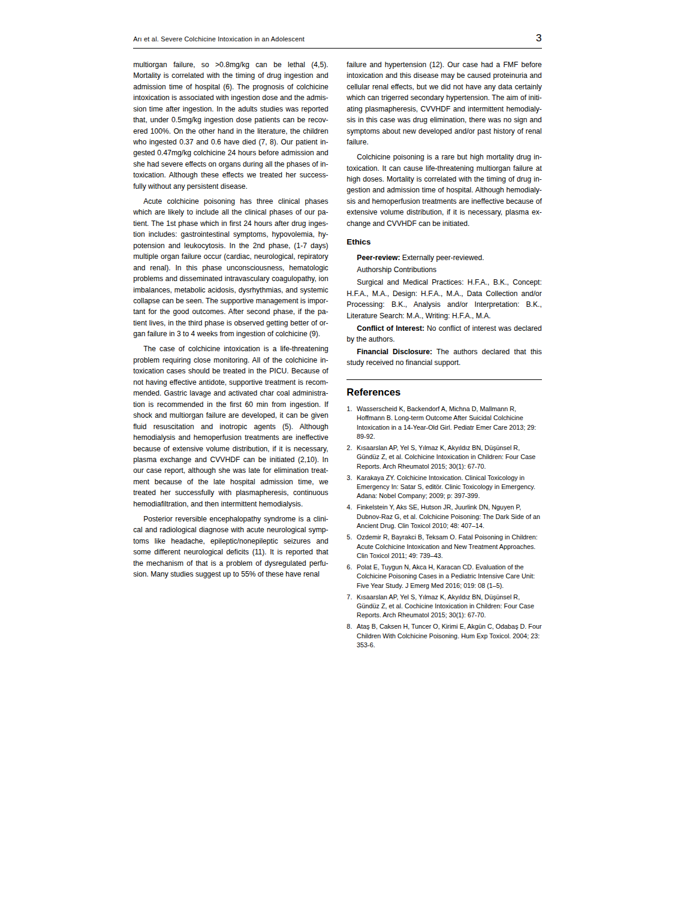Arı et al. Severe Colchicine Intoxication in an Adolescent
3
multiorgan failure, so >0.8mg/kg can be lethal (4,5). Mortality is correlated with the timing of drug ingestion and admission time of hospital (6). The prognosis of colchicine intoxication is associated with ingestion dose and the admission time after ingestion. In the adults studies was reported that, under 0.5mg/kg ingestion dose patients can be recovered 100%. On the other hand in the literature, the children who ingested 0.37 and 0.6 have died (7, 8). Our patient ingested 0.47mg/kg colchicine 24 hours before admission and she had severe effects on organs during all the phases of intoxication. Although these effects we treated her successfully without any persistent disease.
Acute colchicine poisoning has three clinical phases which are likely to include all the clinical phases of our patient. The 1st phase which in first 24 hours after drug ingestion includes: gastrointestinal symptoms, hypovolemia, hypotension and leukocytosis. In the 2nd phase, (1-7 days) multiple organ failure occur (cardiac, neurological, repiratory and renal). In this phase unconsciousness, hematologic problems and disseminated intravasculary coagulopathy, ion imbalances, metabolic acidosis, dysrhythmias, and systemic collapse can be seen. The supportive management is important for the good outcomes. After second phase, if the patient lives, in the third phase is observed getting better of organ failure in 3 to 4 weeks from ingestion of colchicine (9).
The case of colchicine intoxication is a life-threatening problem requiring close monitoring. All of the colchicine intoxication cases should be treated in the PICU. Because of not having effective antidote, supportive treatment is recommended. Gastric lavage and activated char coal administration is recommended in the first 60 min from ingestion. If shock and multiorgan failure are developed, it can be given fluid resuscitation and inotropic agents (5). Although hemodialysis and hemoperfusion treatments are ineffective because of extensive volume distribution, if it is necessary, plasma exchange and CVVHDF can be initiated (2,10). In our case report, although she was late for elimination treatment because of the late hospital admission time, we treated her successfully with plasmapheresis, continuous hemodiafiltration, and then intermittent hemodialysis.
Posterior reversible encephalopathy syndrome is a clinical and radiological diagnose with acute neurological symptoms like headache, epileptic/nonepileptic seizures and some different neurological deficits (11). It is reported that the mechanism of that is a problem of dysregulated perfusion. Many studies suggest up to 55% of these have renal
failure and hypertension (12). Our case had a FMF before intoxication and this disease may be caused proteinuria and cellular renal effects, but we did not have any data certainly which can trigerred secondary hypertension. The aim of initiating plasmapheresis, CVVHDF and intermittent hemodialysis in this case was drug elimination, there was no sign and symptoms about new developed and/or past history of renal failure.
Colchicine poisoning is a rare but high mortality drug intoxication. It can cause life-threatening multiorgan failure at high doses. Mortality is correlated with the timing of drug ingestion and admission time of hospital. Although hemodialysis and hemoperfusion treatments are ineffective because of extensive volume distribution, if it is necessary, plasma exchange and CVVHDF can be initiated.
Ethics
Peer-review: Externally peer-reviewed.
Authorship Contributions
Surgical and Medical Practices: H.F.A., B.K., Concept: H.F.A., M.A., Design: H.F.A., M.A., Data Collection and/or Processing: B.K., Analysis and/or Interpretation: B.K., Literature Search: M.A., Writing: H.F.A., M.A.
Conflict of Interest: No conflict of interest was declared by the authors.
Financial Disclosure: The authors declared that this study received no financial support.
References
Wasserscheid K, Backendorf A, Michna D, Mallmann R, Hoffmann B. Long-term Outcome After Suicidal Colchicine Intoxication in a 14-Year-Old Girl. Pediatr Emer Care 2013; 29: 89-92.
Kısaarslan AP, Yel S, Yılmaz K, Akyıldız BN, Düşünsel R, Gündüz Z, et al. Colchicine Intoxication in Children: Four Case Reports. Arch Rheumatol 2015; 30(1): 67-70.
Karakaya ZY. Colchicine Intoxication. Clinical Toxicology in Emergency In: Satar S, editör. Clinic Toxicology in Emergency. Adana: Nobel Company; 2009; p: 397-399.
Finkelstein Y, Aks SE, Hutson JR, Juurlink DN, Nguyen P, Dubnov-Raz G, et al. Colchicine Poisoning: The Dark Side of an Ancient Drug. Clin Toxicol 2010; 48: 407–14.
Ozdemir R, Bayrakci B, Teksam O. Fatal Poisoning in Children: Acute Colchicine Intoxication and New Treatment Approaches. Clin Toxicol 2011; 49: 739–43.
Polat E, Tuygun N, Akca H, Karacan CD. Evaluation of the Colchicine Poisoning Cases in a Pediatric Intensive Care Unit: Five Year Study. J Emerg Med 2016; 019: 08 (1–5).
Kısaarslan AP, Yel S, Yılmaz K, Akyıldız BN, Düşünsel R, Gündüz Z, et al. Cochicine Intoxication in Children: Four Case Reports. Arch Rheumatol 2015; 30(1): 67-70.
Ataş B, Caksen H, Tuncer O, Kirimi E, Akgün C, Odabaş D. Four Children With Colchicine Poisoning. Hum Exp Toxicol. 2004; 23: 353-6.